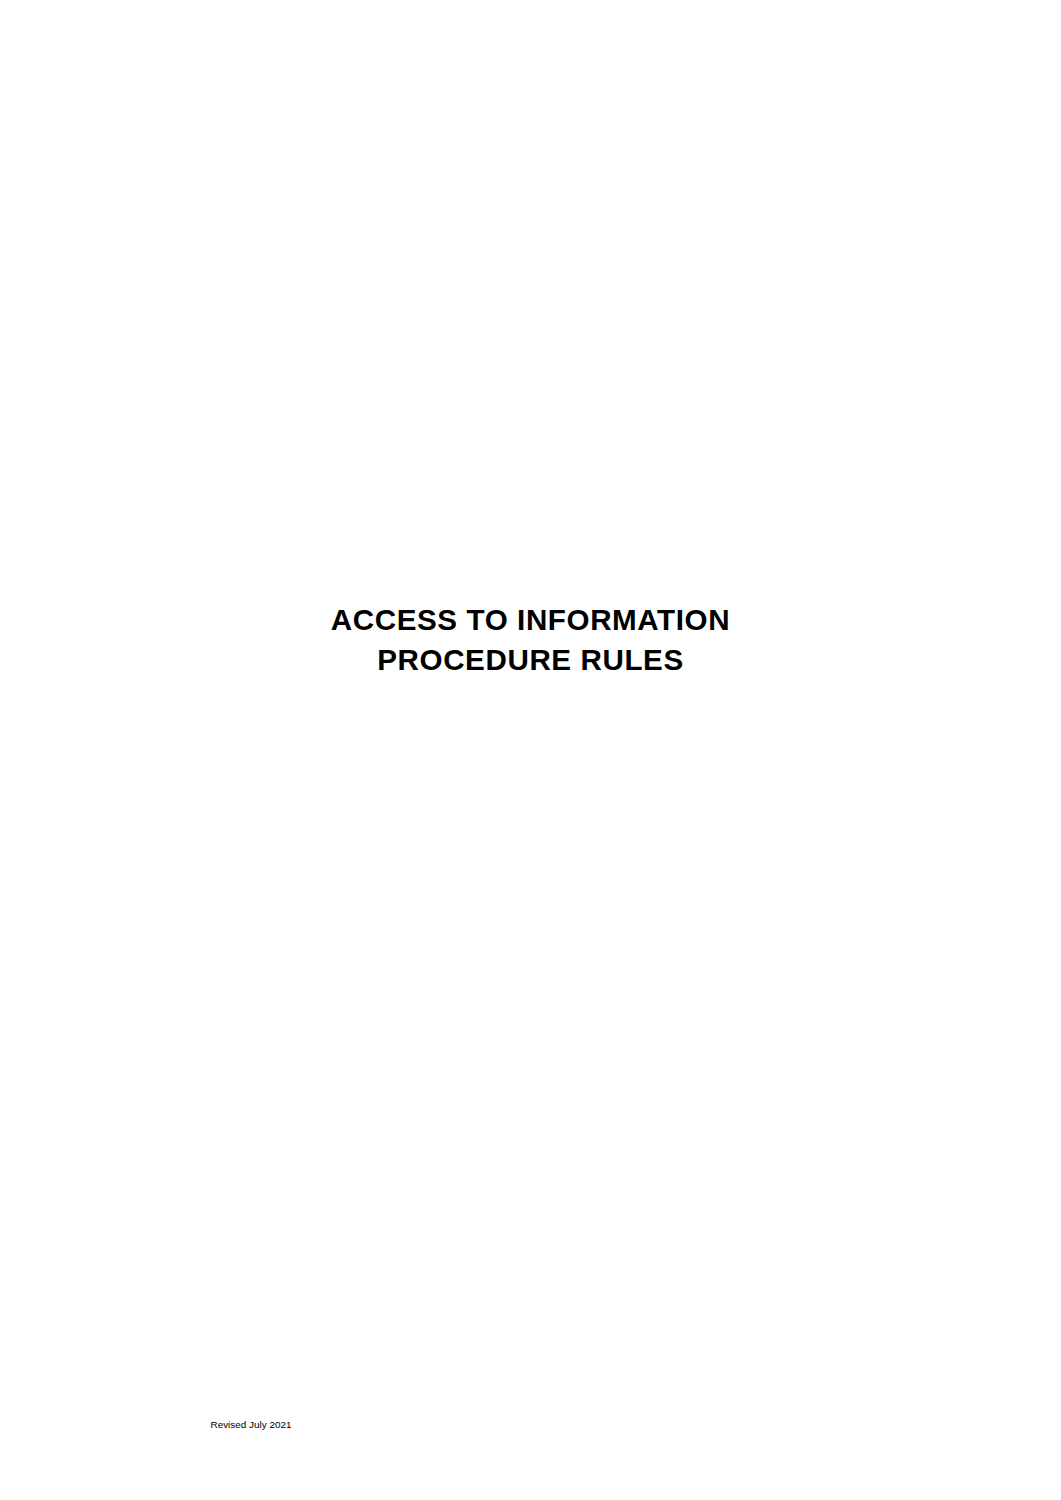ACCESS TO INFORMATION
PROCEDURE RULES
Revised July 2021